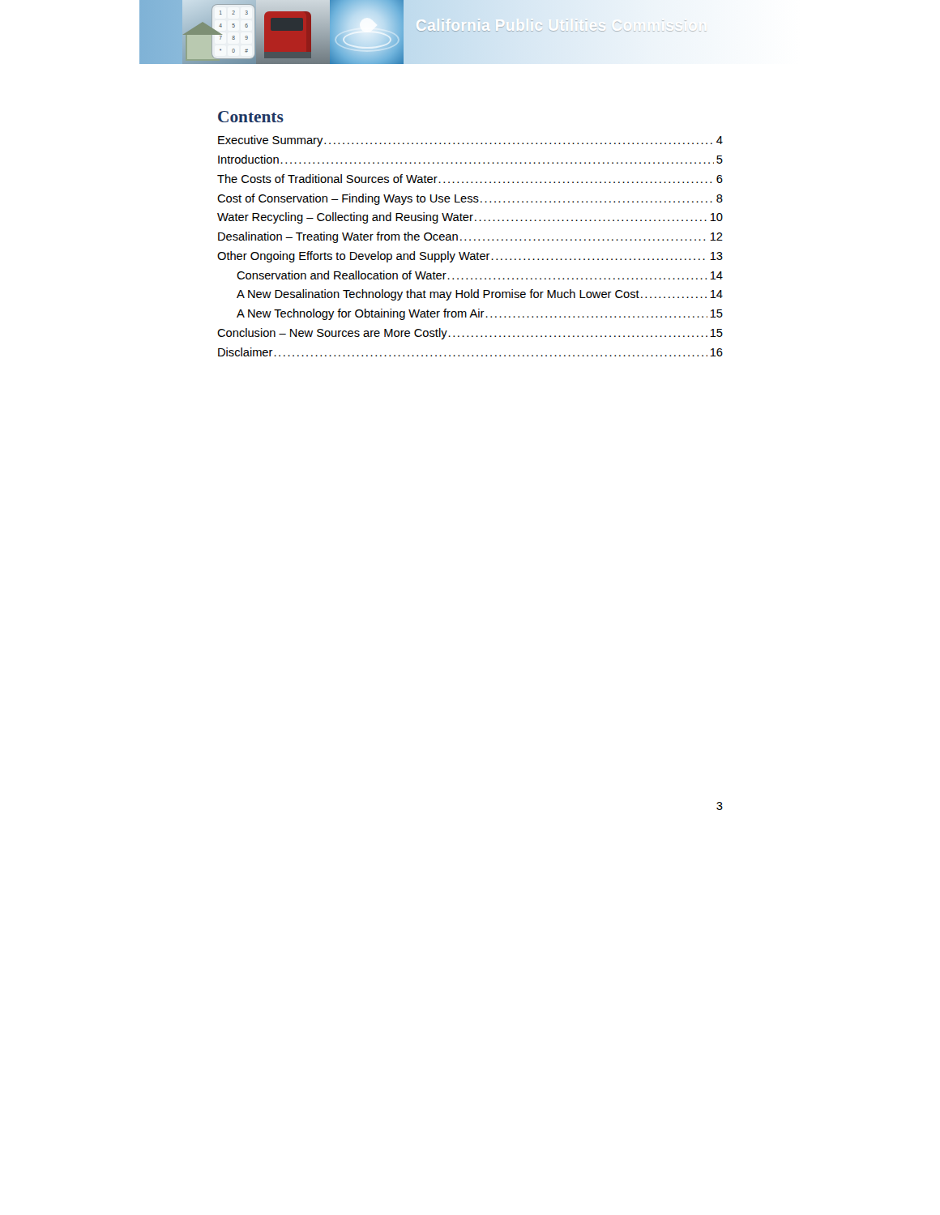123 456 789 *0#
California Public Utilities Commission
Contents
Executive Summary........................................................................................................................... 4
Introduction....................................................................................................................................... 5
The Costs of Traditional Sources of Water.................................................................................................. 6
Cost of Conservation – Finding Ways to Use Less....................................................................................... 8
Water Recycling – Collecting and Reusing Water....................................................................................... 10
Desalination – Treating Water from the Ocean.......................................................................................... 12
Other Ongoing Efforts to Develop and Supply Water................................................................................ 13
Conservation and Reallocation of Water................................................................................................ 14
A New Desalination Technology that may Hold Promise for Much Lower Cost..................................... 14
A New Technology for Obtaining Water from Air..................................................................................... 15
Conclusion – New Sources are More Costly.............................................................................................. 15
Disclaimer.......................................................................................................................................... 16
3